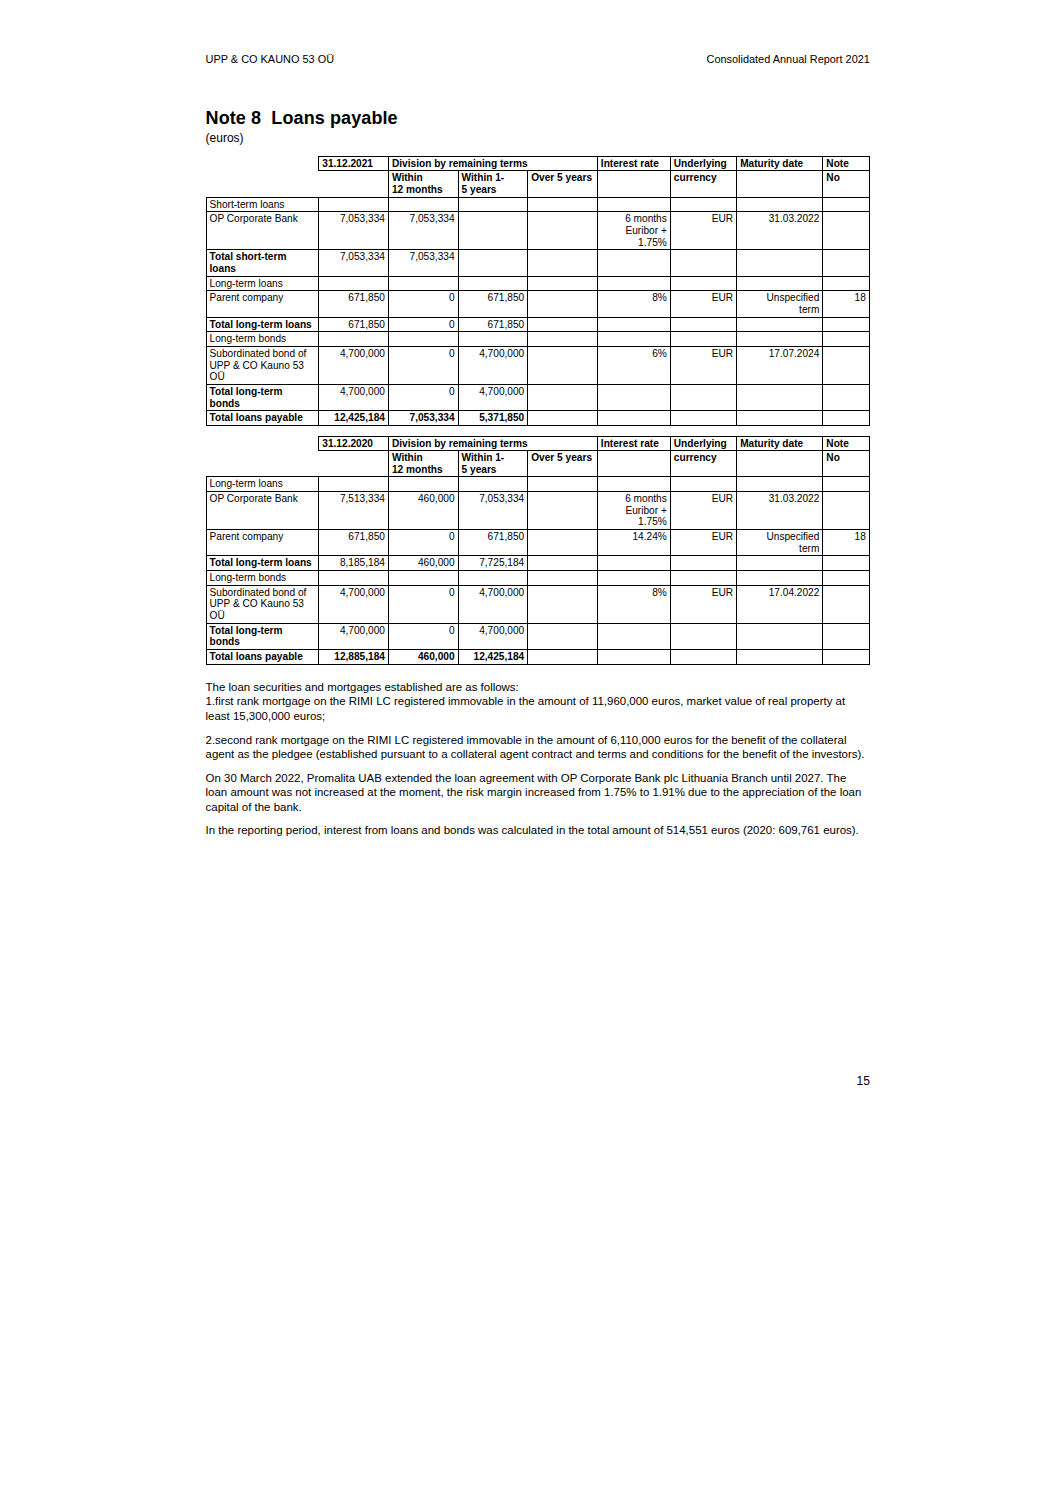UPP & CO KAUNO 53 OÜ
Consolidated Annual Report 2021
Note 8 Loans payable
(euros)
| | 31.12.2021 | Division by remaining terms | Interest rate | Underlying | Maturity date | Note |
| | | Within 12 months | Within 1- 5 years | Over 5 years | | currency | | No |
| Short-term loans | | | | | | | | |
| OP Corporate Bank | 7,053,334 | 7,053,334 | | | 6 months Euribor + 1.75% | EUR | 31.03.2022 | |
| Total short-term loans | 7,053,334 | 7,053,334 | | | | | | |
| Long-term loans | | | | | | | | |
| Parent company | 671,850 | 0 | 671,850 | | 8% | EUR | Unspecified term | 18 |
| Total long-term loans | 671,850 | 0 | 671,850 | | | | | |
| Long-term bonds | | | | | | | | |
| Subordinated bond of UPP & CO Kauno 53 OÜ | 4,700,000 | 0 | 4,700,000 | | 6% | EUR | 17.07.2024 | |
| Total long-term bonds | 4,700,000 | 0 | 4,700,000 | | | | | |
| Total loans payable | 12,425,184 | 7,053,334 | 5,371,850 | | | | | |
| | 31.12.2020 | Division by remaining terms | Interest rate | Underlying | Maturity date | Note |
| | | Within 12 months | Within 1- 5 years | Over 5 years | | currency | | No |
| Long-term loans | | | | | | | | |
| OP Corporate Bank | 7,513,334 | 460,000 | 7,053,334 | | 6 months Euribor + 1.75% | EUR | 31.03.2022 | |
| Parent company | 671,850 | 0 | 671,850 | | 14.24% | EUR | Unspecified term | 18 |
| Total long-term loans | 8,185,184 | 460,000 | 7,725,184 | | | | | |
| Long-term bonds | | | | | | | | |
| Subordinated bond of UPP & CO Kauno 53 OÜ | 4,700,000 | 0 | 4,700,000 | | 8% | EUR | 17.04.2022 | |
| Total long-term bonds | 4,700,000 | 0 | 4,700,000 | | | | | |
| Total loans payable | 12,885,184 | 460,000 | 12,425,184 | | | | | |
The loan securities and mortgages established are as follows:
1.first rank mortgage on the RIMI LC registered immovable in the amount of 11,960,000 euros, market value of real property at least 15,300,000 euros;
2.second rank mortgage on the RIMI LC registered immovable in the amount of 6,110,000 euros for the benefit of the collateral agent as the pledgee (established pursuant to a collateral agent contract and terms and conditions for the benefit of the investors).
On 30 March 2022, Promalita UAB extended the loan agreement with OP Corporate Bank plc Lithuania Branch until 2027. The loan amount was not increased at the moment, the risk margin increased from 1.75% to 1.91% due to the appreciation of the loan capital of the bank.
In the reporting period, interest from loans and bonds was calculated in the total amount of 514,551 euros (2020: 609,761 euros).
15